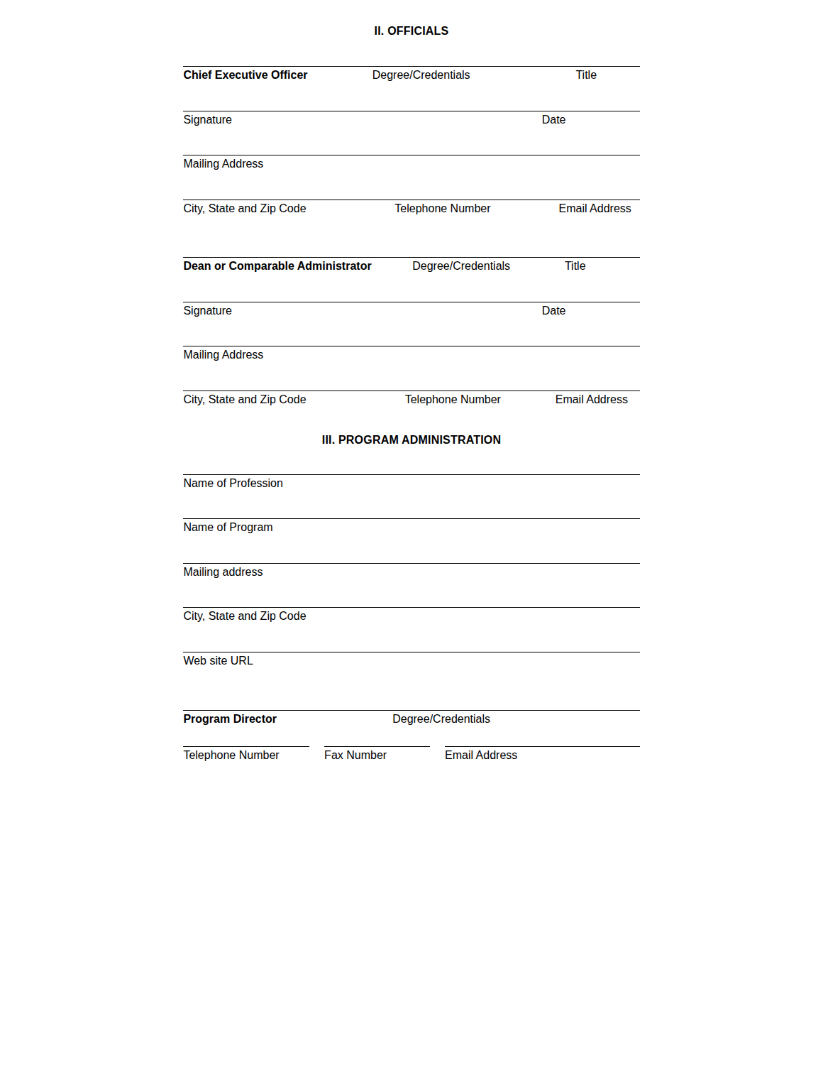II. OFFICIALS
Chief Executive Officer Degree/Credentials Title
Signature Date
Mailing Address
City, State and Zip Code Telephone Number Email Address
Dean or Comparable Administrator Degree/Credentials Title
Signature Date
Mailing Address
City, State and Zip Code Telephone Number Email Address
III. PROGRAM ADMINISTRATION
Name of Profession
Name of Program
Mailing address
City, State and Zip Code
Web site URL
Program Director Degree/Credentials
Telephone Number
Fax Number
Email Address